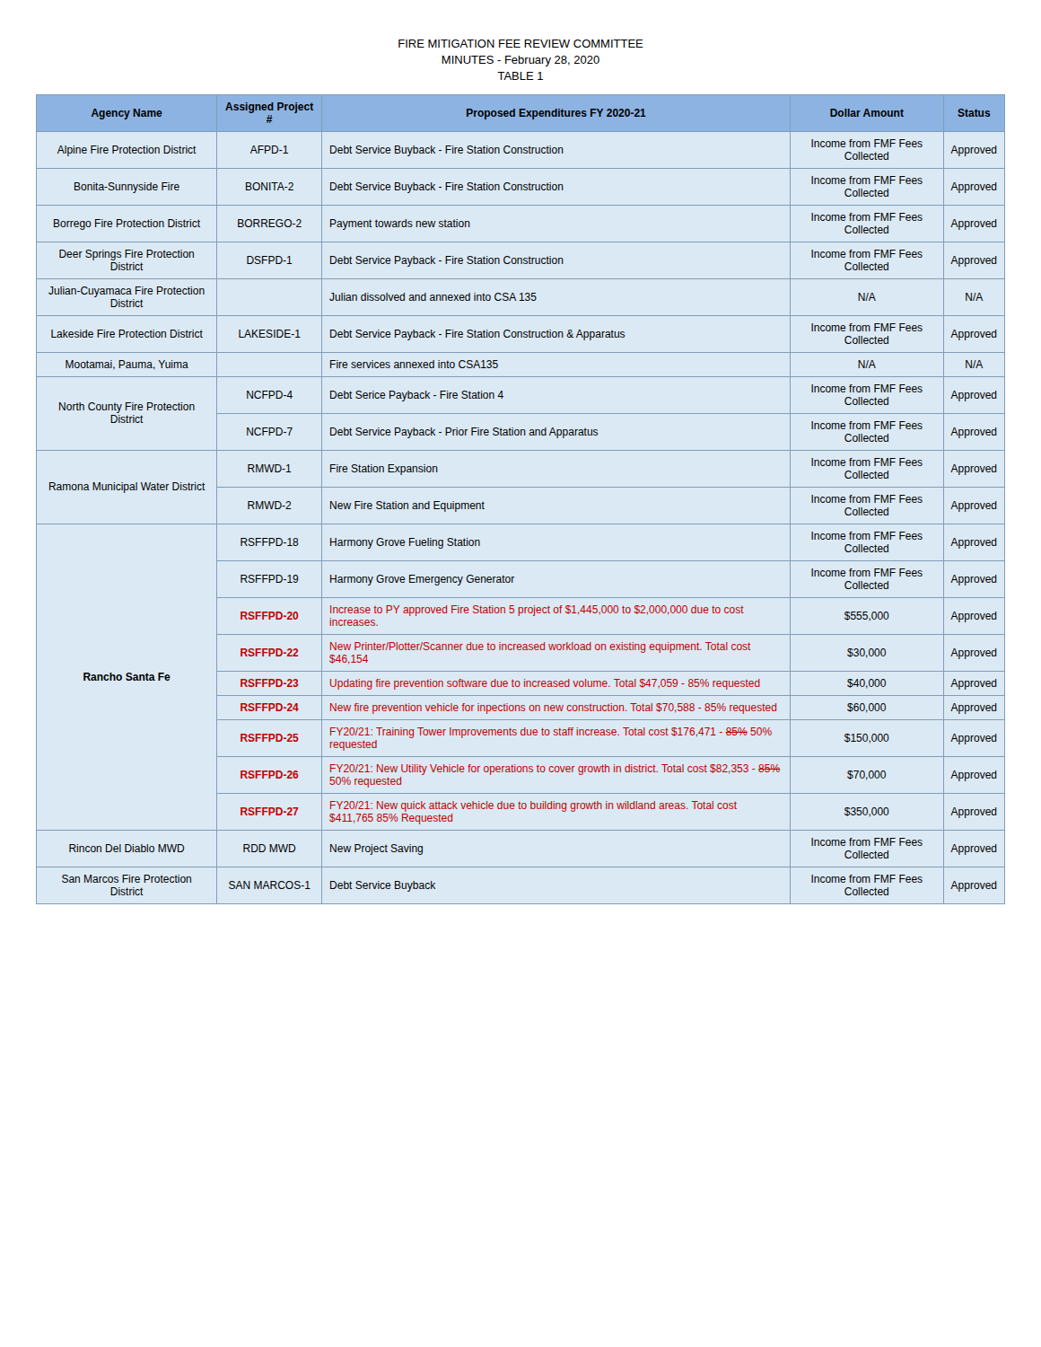FIRE MITIGATION FEE REVIEW COMMITTEE
MINUTES - February 28, 2020
TABLE 1
| Agency Name | Assigned Project # | Proposed Expenditures FY 2020-21 | Dollar Amount | Status |
| --- | --- | --- | --- | --- |
| Alpine Fire Protection District | AFPD-1 | Debt Service Buyback - Fire Station Construction | Income from FMF Fees Collected | Approved |
| Bonita-Sunnyside Fire | BONITA-2 | Debt Service Buyback - Fire Station Construction | Income from FMF Fees Collected | Approved |
| Borrego Fire Protection District | BORREGO-2 | Payment towards new station | Income from FMF Fees Collected | Approved |
| Deer Springs Fire Protection District | DSFPD-1 | Debt Service Payback - Fire Station Construction | Income from FMF Fees Collected | Approved |
| Julian-Cuyamaca Fire Protection District | | Julian dissolved and annexed into CSA 135 | N/A | N/A |
| Lakeside Fire Protection District | LAKESIDE-1 | Debt Service Payback - Fire Station Construction & Apparatus | Income from FMF Fees Collected | Approved |
| Mootamai, Pauma, Yuima | | Fire services annexed into CSA135 | N/A | N/A |
| North County Fire Protection District | NCFPD-4 | Debt Serice Payback - Fire Station 4 | Income from FMF Fees Collected | Approved |
| NCFPD-7 | Debt Service Payback - Prior Fire Station and Apparatus | Income from FMF Fees Collected | Approved |
| Ramona Municipal Water District | RMWD-1 | Fire Station Expansion | Income from FMF Fees Collected | Approved |
| RMWD-2 | New Fire Station and Equipment | Income from FMF Fees Collected | Approved |
| Rancho Santa Fe | RSFFPD-18 | Harmony Grove Fueling Station | Income from FMF Fees Collected | Approved |
| RSFFPD-19 | Harmony Grove Emergency Generator | Income from FMF Fees Collected | Approved |
| RSFFPD-20 | Increase to PY approved Fire Station 5 project of $1,445,000 to $2,000,000 due to cost increases. | $555,000 | Approved |
| RSFFPD-22 | New Printer/Plotter/Scanner due to increased workload on existing equipment. Total cost $46,154 | $30,000 | Approved |
| RSFFPD-23 | Updating fire prevention software due to increased volume. Total $47,059 - 85% requested | $40,000 | Approved |
| RSFFPD-24 | New fire prevention vehicle for inpections on new construction. Total $70,588 - 85% requested | $60,000 | Approved |
| RSFFPD-25 | FY20/21: Training Tower Improvements due to staff increase. Total cost $176,471 - 85% 50% requested | $150,000 | Approved |
| RSFFPD-26 | FY20/21: New Utility Vehicle for operations to cover growth in district. Total cost $82,353 - 85% 50% requested | $70,000 | Approved |
| RSFFPD-27 | FY20/21: New quick attack vehicle due to building growth in wildland areas. Total cost $411,765 85% Requested | $350,000 | Approved |
| Rincon Del Diablo MWD | RDD MWD | New Project Saving | Income from FMF Fees Collected | Approved |
| San Marcos Fire Protection District | SAN MARCOS-1 | Debt Service Buyback | Income from FMF Fees Collected | Approved |